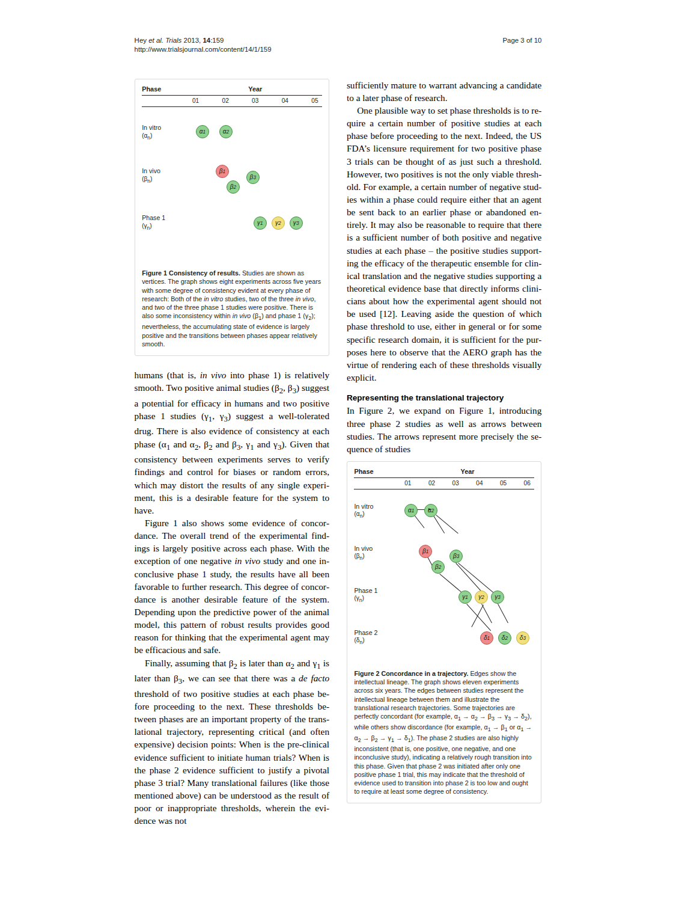Hey et al. Trials 2013, 14:159
http://www.trialsjournal.com/content/14/1/159
Page 3 of 10
Phase
Year
0102030405
In vitro
(αn)
In vivo
(βn)
Phase 1
(γn)
α1
α2
β1
β2
β3
γ1
γ2
γ3
Figure 1 Consistency of results. Studies are shown as vertices. The graph shows eight experiments across five years with some degree of consistency evident at every phase of research: Both of the in vitro studies, two of the three in vivo, and two of the three phase 1 studies were positive. There is also some inconsistency within in vivo (β1) and phase 1 (γ2); nevertheless, the accumulating state of evidence is largely positive and the transitions between phases appear relatively smooth.
humans (that is, in vivo into phase 1) is relatively smooth. Two positive animal studies (β2, β3) suggest a potential for efficacy in humans and two positive phase 1 studies (γ1, γ3) suggest a well-tolerated drug. There is also evidence of consistency at each phase (α1 and α2, β2 and β3, γ1 and γ3). Given that consistency between experiments serves to verify findings and control for biases or random errors, which may distort the results of any single experiment, this is a desirable feature for the system to have.
Figure 1 also shows some evidence of concordance. The overall trend of the experimental findings is largely positive across each phase. With the exception of one negative in vivo study and one inconclusive phase 1 study, the results have all been favorable to further research. This degree of concordance is another desirable feature of the system. Depending upon the predictive power of the animal model, this pattern of robust results provides good reason for thinking that the experimental agent may be efficacious and safe.
Finally, assuming that β2 is later than α2 and γ1 is later than β3, we can see that there was a de facto threshold of two positive studies at each phase before proceeding to the next. These thresholds between phases are an important property of the translational trajectory, representing critical (and often expensive) decision points: When is the pre-clinical evidence sufficient to initiate human trials? When is the phase 2 evidence sufficient to justify a pivotal phase 3 trial? Many translational failures (like those mentioned above) can be understood as the result of poor or inappropriate thresholds, wherein the evidence was not
sufficiently mature to warrant advancing a candidate to a later phase of research.
One plausible way to set phase thresholds is to require a certain number of positive studies at each phase before proceeding to the next. Indeed, the US FDA’s licensure requirement for two positive phase 3 trials can be thought of as just such a threshold. However, two positives is not the only viable threshold. For example, a certain number of negative studies within a phase could require either that an agent be sent back to an earlier phase or abandoned entirely. It may also be reasonable to require that there is a sufficient number of both positive and negative studies at each phase – the positive studies supporting the efficacy of the therapeutic ensemble for clinical translation and the negative studies supporting a theoretical evidence base that directly informs clinicians about how the experimental agent should not be used [12]. Leaving aside the question of which phase threshold to use, either in general or for some specific research domain, it is sufficient for the purposes here to observe that the AERO graph has the virtue of rendering each of these thresholds visually explicit.
Representing the translational trajectory
In Figure 2, we expand on Figure 1, introducing three phase 2 studies as well as arrows between studies. The arrows represent more precisely the sequence of studies
Phase
Year
010203040506
In vitro
(αn)
In vivo
(βn)
Phase 1
(γn)
Phase 2
(δn)
α1
α2
β1
β2
β3
γ1
γ2
γ3
δ1
δ2
δ3
Figure 2 Concordance in a trajectory. Edges show the intellectual lineage. The graph shows eleven experiments across six years. The edges between studies represent the intellectual lineage between them and illustrate the translational research trajectories. Some trajectories are perfectly concordant (for example, α1 → α2 → β3 → γ3 → δ2), while others show discordance (for example, α1 → β1 or α1 → α2 → β2 → γ1 → δ1). The phase 2 studies are also highly inconsistent (that is, one positive, one negative, and one inconclusive study), indicating a relatively rough transition into this phase. Given that phase 2 was initiated after only one positive phase 1 trial, this may indicate that the threshold of evidence used to transition into phase 2 is too low and ought to require at least some degree of consistency.